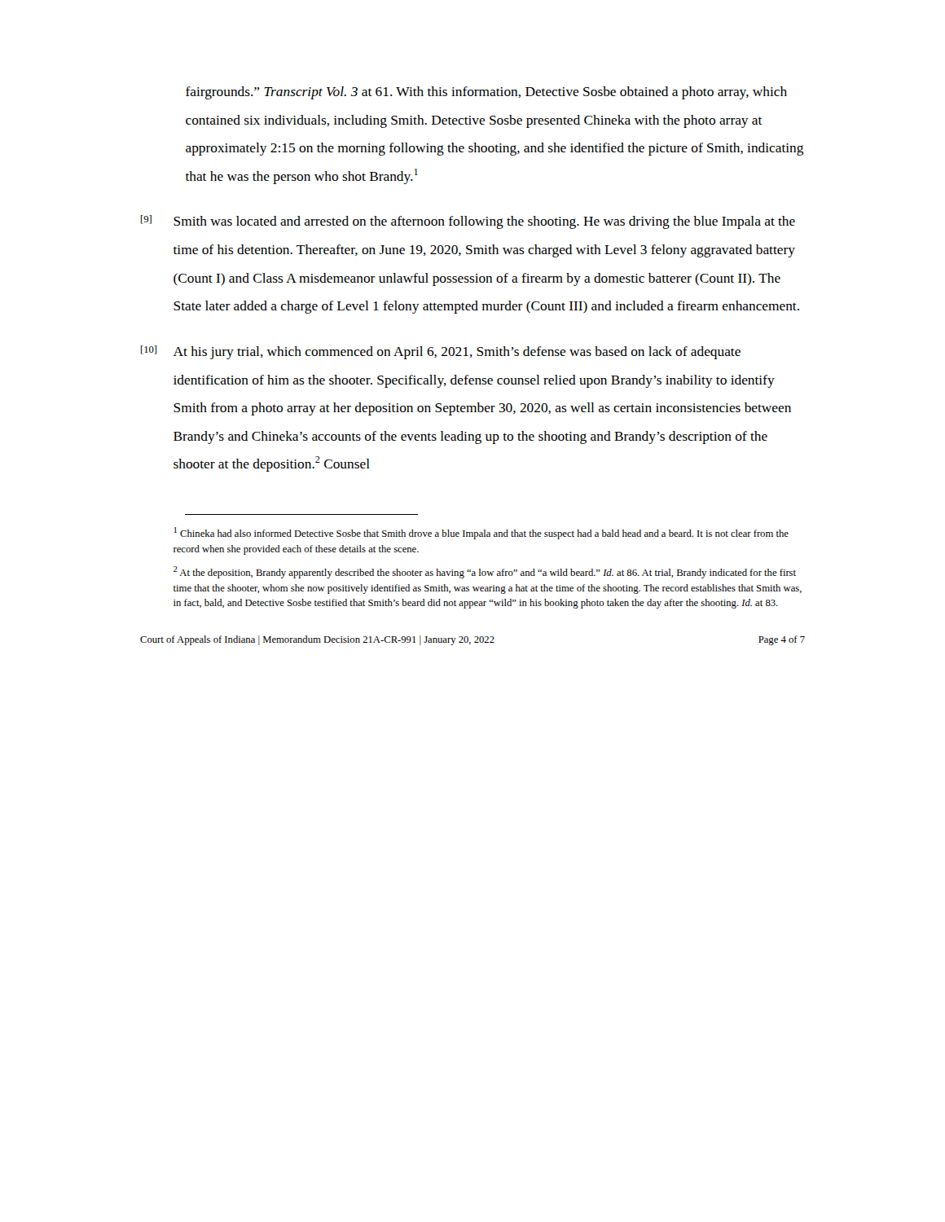fairgrounds.” Transcript Vol. 3 at 61. With this information, Detective Sosbe obtained a photo array, which contained six individuals, including Smith. Detective Sosbe presented Chineka with the photo array at approximately 2:15 on the morning following the shooting, and she identified the picture of Smith, indicating that he was the person who shot Brandy.1
[9]
Smith was located and arrested on the afternoon following the shooting. He was driving the blue Impala at the time of his detention. Thereafter, on June 19, 2020, Smith was charged with Level 3 felony aggravated battery (Count I) and Class A misdemeanor unlawful possession of a firearm by a domestic batterer (Count II). The State later added a charge of Level 1 felony attempted murder (Count III) and included a firearm enhancement.
[10]
At his jury trial, which commenced on April 6, 2021, Smith’s defense was based on lack of adequate identification of him as the shooter. Specifically, defense counsel relied upon Brandy’s inability to identify Smith from a photo array at her deposition on September 30, 2020, as well as certain inconsistencies between Brandy’s and Chineka’s accounts of the events leading up to the shooting and Brandy’s description of the shooter at the deposition.2 Counsel
1 Chineka had also informed Detective Sosbe that Smith drove a blue Impala and that the suspect had a bald head and a beard. It is not clear from the record when she provided each of these details at the scene.
2 At the deposition, Brandy apparently described the shooter as having “a low afro” and “a wild beard.” Id. at 86. At trial, Brandy indicated for the first time that the shooter, whom she now positively identified as Smith, was wearing a hat at the time of the shooting. The record establishes that Smith was, in fact, bald, and Detective Sosbe testified that Smith’s beard did not appear “wild” in his booking photo taken the day after the shooting. Id. at 83.
Court of Appeals of Indiana | Memorandum Decision 21A-CR-991 | January 20, 2022 Page 4 of 7